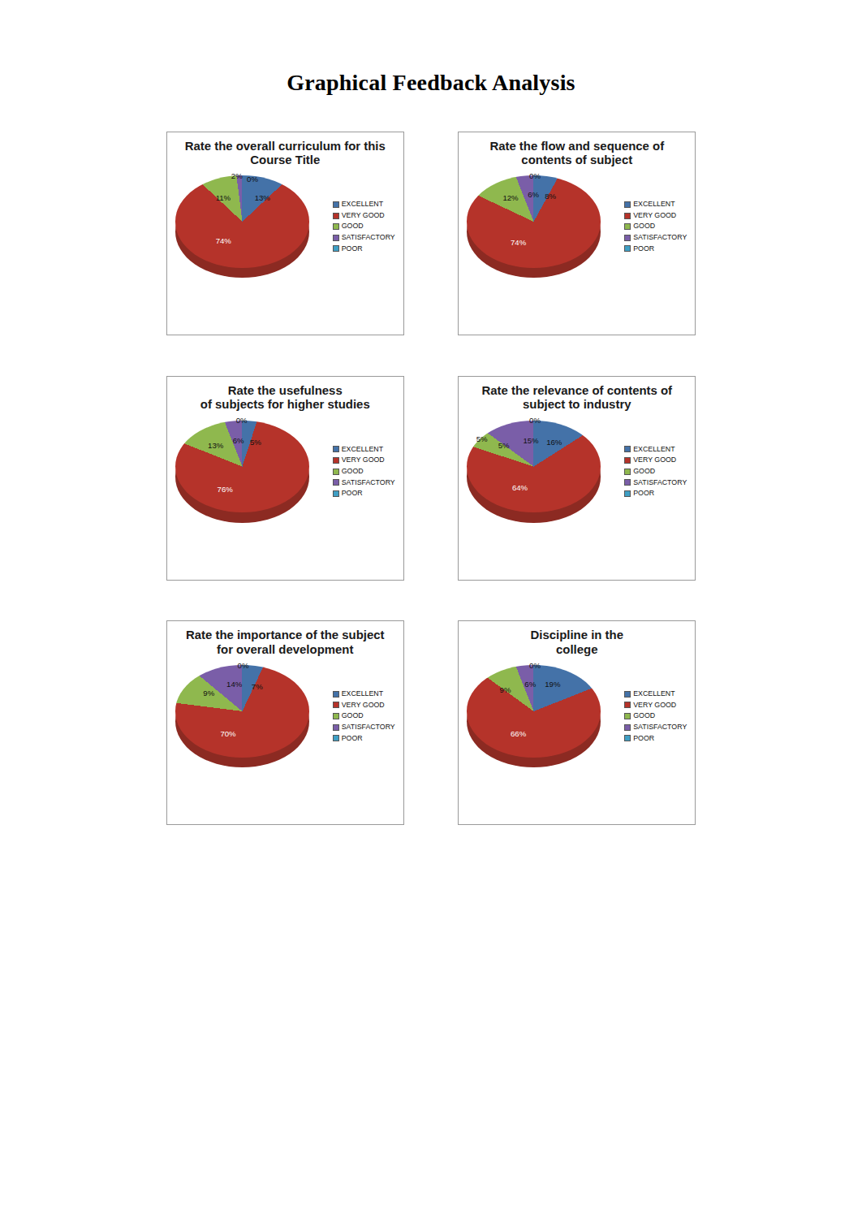Graphical Feedback Analysis
Rate the overall curriculum for this
Course Title
2% 0% 13% 11% 74%
EXCELLENT
VERY GOOD
GOOD
SATISFACTORY
POOR
Rate the flow and sequence of
contents of subject
0% 6% 8% 12% 74%
EXCELLENT
VERY GOOD
GOOD
SATISFACTORY
POOR
Rate the usefulness
of subjects for higher studies
0% 6% 5% 13% 76%
EXCELLENT
VERY GOOD
GOOD
SATISFACTORY
POOR
Rate the relevance of contents of
subject to industry
0% 5% 5% 15% 16% 64%
EXCELLENT
VERY GOOD
GOOD
SATISFACTORY
POOR
Rate the importance of the subject
for overall development
0% 14% 7% 9% 70%
EXCELLENT
VERY GOOD
GOOD
SATISFACTORY
POOR
Discipline in the
college
0% 6% 19% 9% 66%
EXCELLENT
VERY GOOD
GOOD
SATISFACTORY
POOR